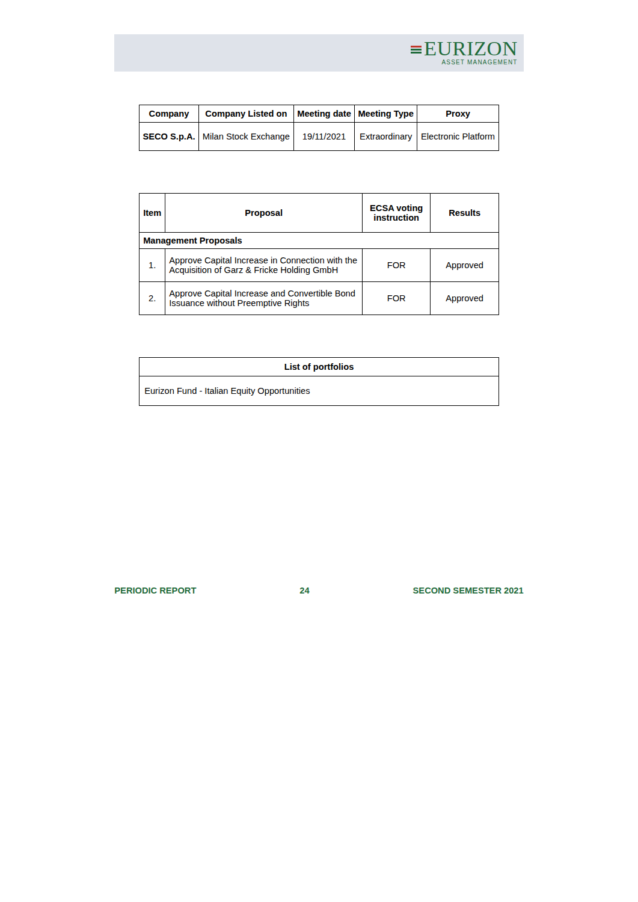EURIZON
ASSET MANAGEMENT
| Company | Company Listed on | Meeting date | Meeting Type | Proxy |
| --- | --- | --- | --- | --- |
| SECO S.p.A. | Milan Stock Exchange | 19/11/2021 | Extraordinary | Electronic Platform |
| Item | Proposal | ECSA voting instruction | Results |
| --- | --- | --- | --- |
| Management Proposals |
| 1. | Approve Capital Increase in Connection with the Acquisition of Garz & Fricke Holding GmbH | FOR | Approved |
| 2. | Approve Capital Increase and Convertible Bond Issuance without Preemptive Rights | FOR | Approved |
| List of portfolios |
| --- |
| Eurizon Fund - Italian Equity Opportunities |
PERIODIC REPORT SECOND SEMESTER 2021
24